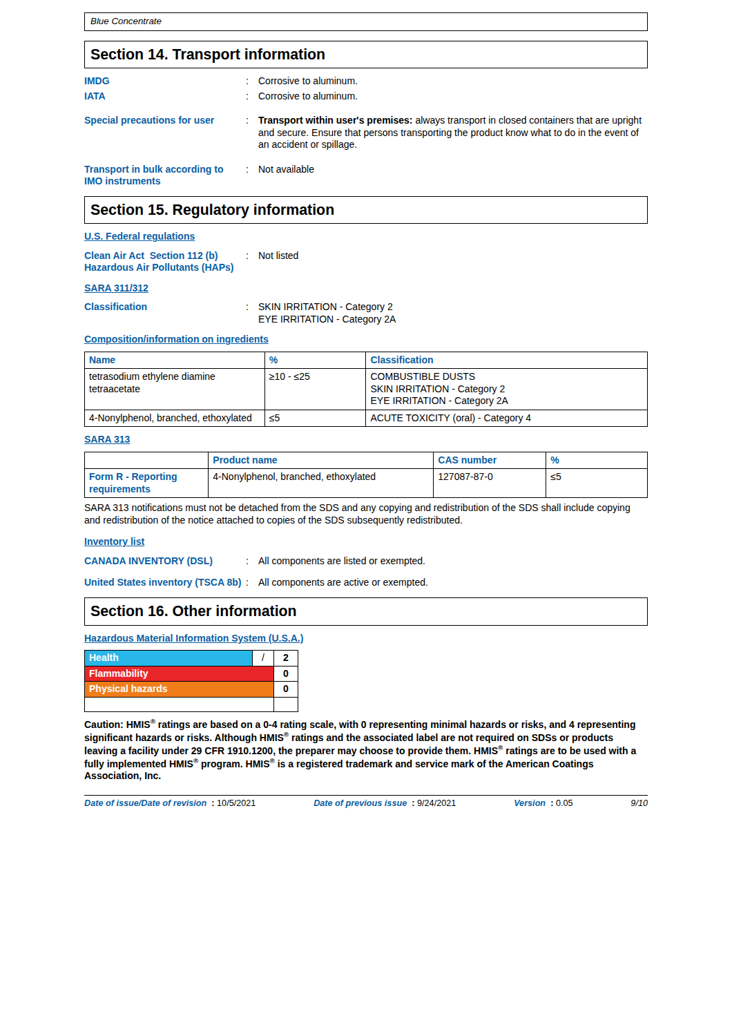Blue Concentrate
Section 14. Transport information
| IMDG | : | Corrosive to aluminum. |
| IATA | : | Corrosive to aluminum. |
| Special precautions for user | : | Transport within user's premises: always transport in closed containers that are upright and secure. Ensure that persons transporting the product know what to do in the event of an accident or spillage. |
| Transport in bulk according to IMO instruments | : | Not available |
Section 15. Regulatory information
U.S. Federal regulations
| Clean Air Act Section 112 (b) Hazardous Air Pollutants (HAPs) | : | Not listed |
SARA 311/312
| Classification | : | SKIN IRRITATION - Category 2 EYE IRRITATION - Category 2A |
Composition/information on ingredients
| Name | % | Classification |
| --- | --- | --- |
| tetrasodium ethylene diamine tetraacetate | ≥10 - ≤25 | COMBUSTIBLE DUSTS SKIN IRRITATION - Category 2 EYE IRRITATION - Category 2A |
| 4-Nonylphenol, branched, ethoxylated | ≤5 | ACUTE TOXICITY (oral) - Category 4 |
SARA 313
| | Product name | CAS number | % |
| --- | --- | --- | --- |
| Form R - Reporting requirements | 4-Nonylphenol, branched, ethoxylated | 127087-87-0 | ≤5 |
SARA 313 notifications must not be detached from the SDS and any copying and redistribution of the SDS shall include copying and redistribution of the notice attached to copies of the SDS subsequently redistributed.
Inventory list
| CANADA INVENTORY (DSL) | : | All components are listed or exempted. |
| United States inventory (TSCA 8b) | : | All components are active or exempted. |
Section 16. Other information
Hazardous Material Information System (U.S.A.)
| Health | / | 2 |
| Flammability | 0 |
| Physical hazards | 0 |
Caution: HMIS® ratings are based on a 0-4 rating scale, with 0 representing minimal hazards or risks, and 4 representing significant hazards or risks. Although HMIS® ratings and the associated label are not required on SDSs or products leaving a facility under 29 CFR 1910.1200, the preparer may choose to provide them. HMIS® ratings are to be used with a fully implemented HMIS® program. HMIS® is a registered trademark and service mark of the American Coatings Association, Inc.
Date of issue/Date of revision : 10/5/2021 Date of previous issue : 9/24/2021 Version : 0.05 9/10